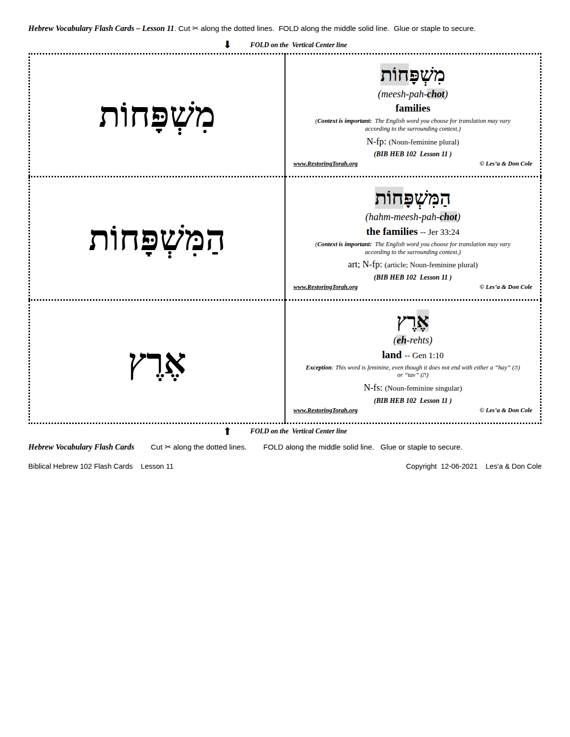Hebrew Vocabulary Flash Cards – Lesson 11. Cut ✂ along the dotted lines. FOLD along the middle solid line. Glue or staple to secure.
⬇ FOLD on the Vertical Center line
| מִשְׁפָּחוֹת | מִשְׁפָּ חוֹת (meesh-pah- chot ) families ( Context is important: The English word you choose for translation may vary according to the surrounding context.) N-fp: (Noun-feminine plural) (BIB HEB 102 Lesson 11 ) www.RestoringTorah.org © Les’a & Don Cole |
| הַמִּשְׁפָּחוֹת | הַמִּשְׁפָּ חוֹת (hahm-meesh-pah- chot ) the families -- Jer 33:24 ( Context is important: The English word you choose for translation may vary according to the surrounding context.) art; N-fp: (article; Noun-feminine plural) (BIB HEB 102 Lesson 11 ) www.RestoringTorah.org © Les’a & Don Cole |
| אֶרֶץ | אֶ רֶץ ( eh -rehts) land -- Gen 1:10 Exception : This word is feminine, even though it does not end with either a “hay” (הַּ) or “tav” (ת) N-fs: (Noun-feminine singular) (BIB HEB 102 Lesson 11 ) www.RestoringTorah.org © Les’a & Don Cole |
⬆ FOLD on the Vertical Center line
Hebrew Vocabulary Flash Cards Cut ✂ along the dotted lines. FOLD along the middle solid line. Glue or staple to secure.
Biblical Hebrew 102 Flash Cards Lesson 11 Copyright 12-06-2021 Les’a & Don Cole